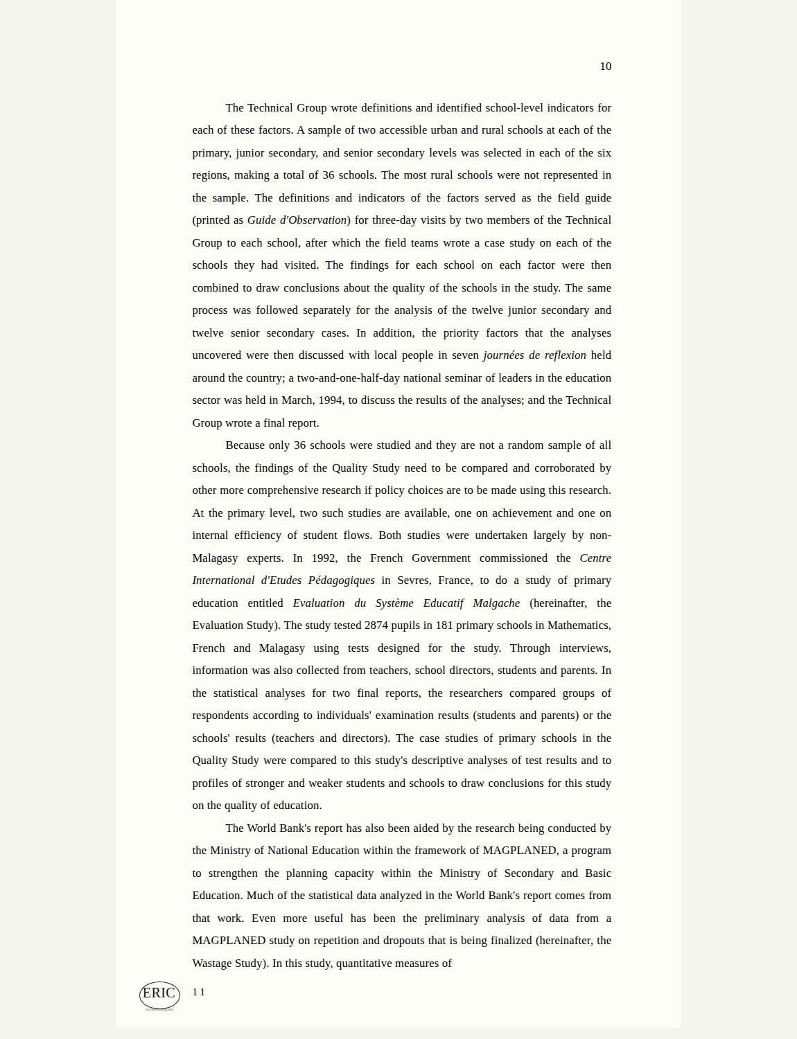10
The Technical Group wrote definitions and identified school-level indicators for each of these factors. A sample of two accessible urban and rural schools at each of the primary, junior secondary, and senior secondary levels was selected in each of the six regions, making a total of 36 schools. The most rural schools were not represented in the sample. The definitions and indicators of the factors served as the field guide (printed as Guide d'Observation) for three-day visits by two members of the Technical Group to each school, after which the field teams wrote a case study on each of the schools they had visited. The findings for each school on each factor were then combined to draw conclusions about the quality of the schools in the study. The same process was followed separately for the analysis of the twelve junior secondary and twelve senior secondary cases. In addition, the priority factors that the analyses uncovered were then discussed with local people in seven journées de reflexion held around the country; a two-and-one-half-day national seminar of leaders in the education sector was held in March, 1994, to discuss the results of the analyses; and the Technical Group wrote a final report.
Because only 36 schools were studied and they are not a random sample of all schools, the findings of the Quality Study need to be compared and corroborated by other more comprehensive research if policy choices are to be made using this research. At the primary level, two such studies are available, one on achievement and one on internal efficiency of student flows. Both studies were undertaken largely by non-Malagasy experts. In 1992, the French Government commissioned the Centre International d'Etudes Pédagogiques in Sevres, France, to do a study of primary education entitled Evaluation du Système Educatif Malgache (hereinafter, the Evaluation Study). The study tested 2874 pupils in 181 primary schools in Mathematics, French and Malagasy using tests designed for the study. Through interviews, information was also collected from teachers, school directors, students and parents. In the statistical analyses for two final reports, the researchers compared groups of respondents according to individuals' examination results (students and parents) or the schools' results (teachers and directors). The case studies of primary schools in the Quality Study were compared to this study's descriptive analyses of test results and to profiles of stronger and weaker students and schools to draw conclusions for this study on the quality of education.
The World Bank's report has also been aided by the research being conducted by the Ministry of National Education within the framework of MAGPLANED, a program to strengthen the planning capacity within the Ministry of Secondary and Basic Education. Much of the statistical data analyzed in the World Bank's report comes from that work. Even more useful has been the preliminary analysis of data from a MAGPLANED study on repetition and dropouts that is being finalized (hereinafter, the Wastage Study). In this study, quantitative measures of
1 1
ERIC
Full Text Provided by ERIC